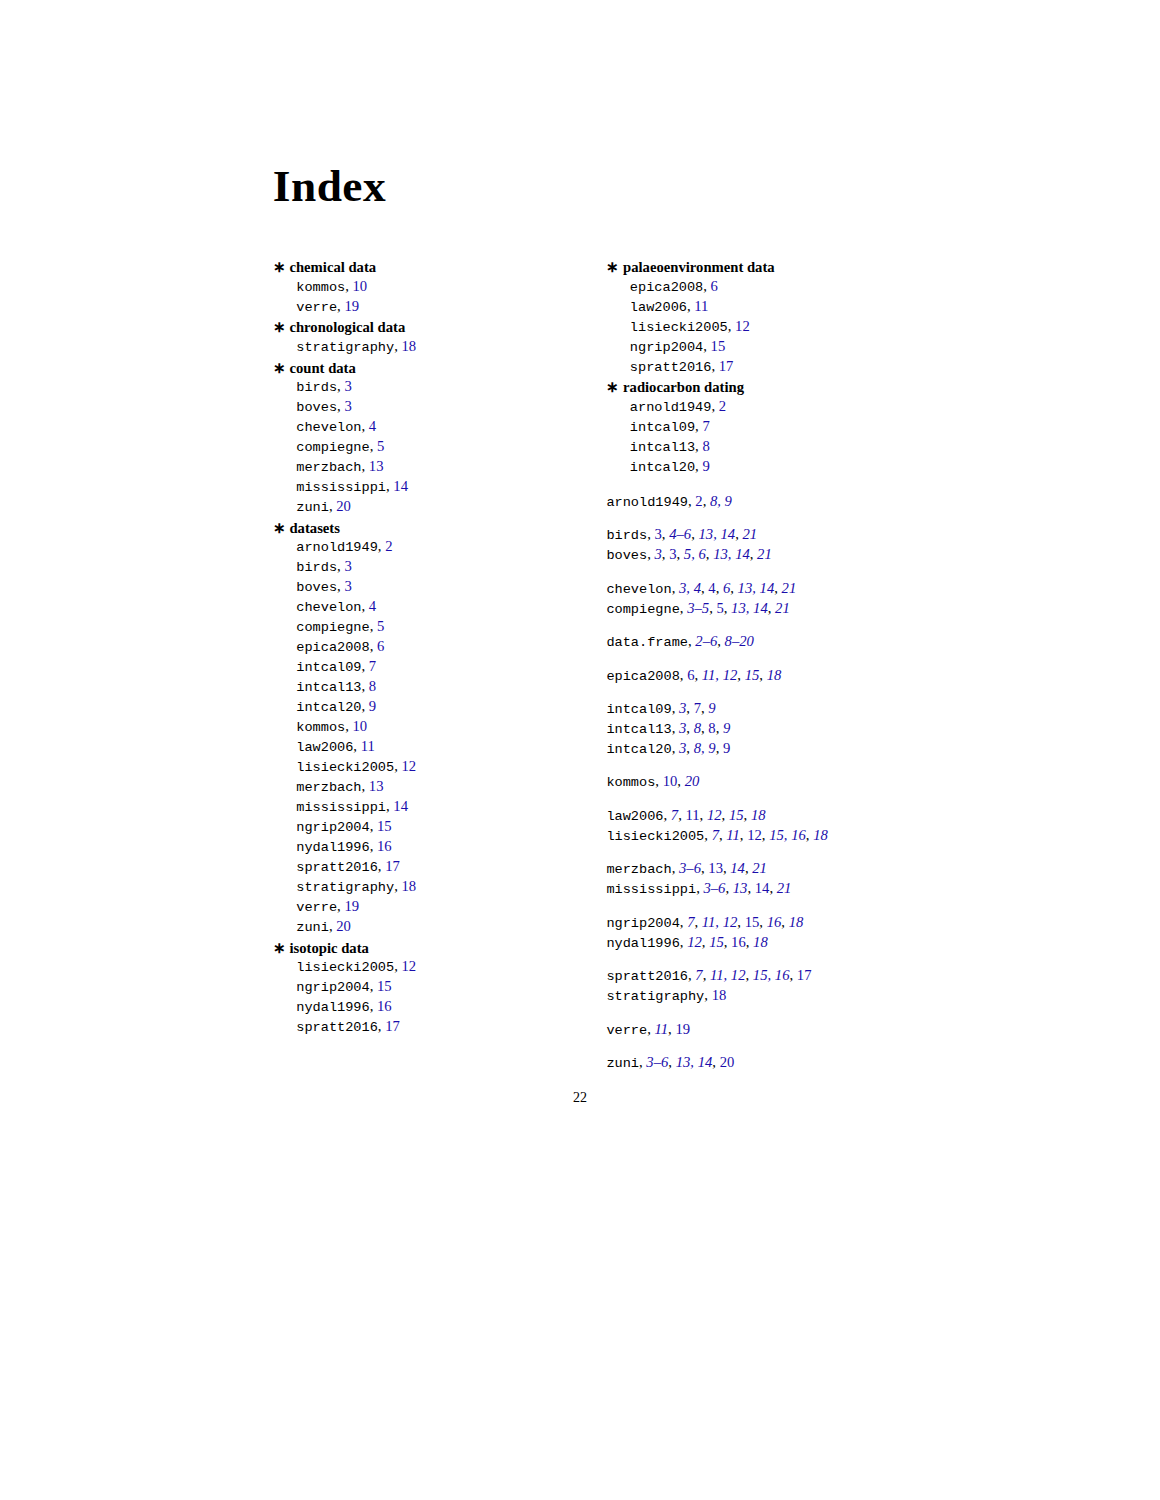Index
∗ chemical data
kommos, 10
verre, 19
∗ chronological data
stratigraphy, 18
∗ count data
birds, 3
boves, 3
chevelon, 4
compiegne, 5
merzbach, 13
mississippi, 14
zuni, 20
∗ datasets
arnold1949, 2
birds, 3
boves, 3
chevelon, 4
compiegne, 5
epica2008, 6
intcal09, 7
intcal13, 8
intcal20, 9
kommos, 10
law2006, 11
lisiecki2005, 12
merzbach, 13
mississippi, 14
ngrip2004, 15
nydal1996, 16
spratt2016, 17
stratigraphy, 18
verre, 19
zuni, 20
∗ isotopic data
lisiecki2005, 12
ngrip2004, 15
nydal1996, 16
spratt2016, 17
∗ palaeoenvironment data
epica2008, 6
law2006, 11
lisiecki2005, 12
ngrip2004, 15
spratt2016, 17
∗ radiocarbon dating
arnold1949, 2
intcal09, 7
intcal13, 8
intcal20, 9
arnold1949, 2, 8, 9
birds, 3, 4–6, 13, 14, 21
boves, 3, 3, 5, 6, 13, 14, 21
chevelon, 3, 4, 4, 6, 13, 14, 21
compiegne, 3–5, 5, 13, 14, 21
data.frame, 2–6, 8–20
epica2008, 6, 11, 12, 15, 18
intcal09, 3, 7, 9
intcal13, 3, 8, 8, 9
intcal20, 3, 8, 9, 9
kommos, 10, 20
law2006, 7, 11, 12, 15, 18
lisiecki2005, 7, 11, 12, 15, 16, 18
merzbach, 3–6, 13, 14, 21
mississippi, 3–6, 13, 14, 21
ngrip2004, 7, 11, 12, 15, 16, 18
nydal1996, 12, 15, 16, 18
spratt2016, 7, 11, 12, 15, 16, 17
stratigraphy, 18
verre, 11, 19
zuni, 3–6, 13, 14, 20
22